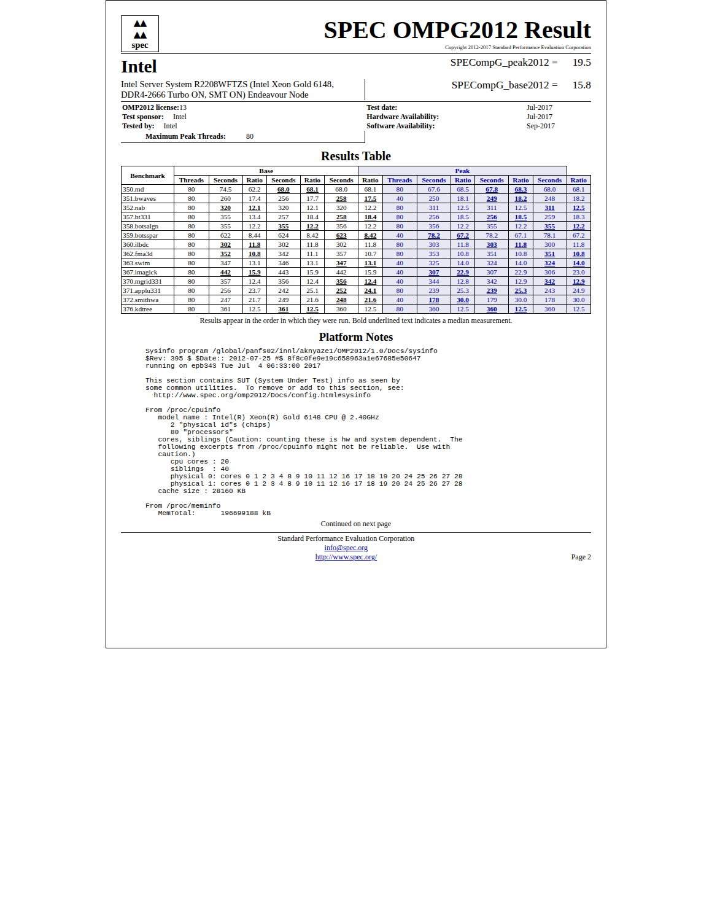▲▲
▲▲
spec
SPEC OMPG2012 Result
Copyright 2012-2017 Standard Performance Evaluation Corporation
Intel
SPECompG_peak2012 = 19.5
Intel Server System R2208WFTZS (Intel Xeon Gold 6148, DDR4-2666 Turbo ON, SMT ON) Endeavour Node
SPECompG_base2012 = 15.8
| OMP2012 license: 13 | Test date: | Jul-2017 |
| Test sponsor: Intel | Hardware Availability: | Jul-2017 |
| Tested by: Intel | Software Availability: | Sep-2017 |
Maximum Peak Threads: 80
Results Table
| Benchmark | Base | Peak |
| --- | --- | --- |
| Threads | Seconds | Ratio | Seconds | Ratio | Seconds | Ratio | Threads | Seconds | Ratio | Seconds | Ratio | Seconds | Ratio |
| 350.md | 80 | 74.5 | 62.2 | 68.0 | 68.1 | 68.0 | 68.1 | 80 | 67.6 | 68.5 | 67.8 | 68.3 | 68.0 | 68.1 |
| 351.bwaves | 80 | 260 | 17.4 | 256 | 17.7 | 258 | 17.5 | 40 | 250 | 18.1 | 249 | 18.2 | 248 | 18.2 |
| 352.nab | 80 | 320 | 12.1 | 320 | 12.1 | 320 | 12.2 | 80 | 311 | 12.5 | 311 | 12.5 | 311 | 12.5 |
| 357.bt331 | 80 | 355 | 13.4 | 257 | 18.4 | 258 | 18.4 | 80 | 256 | 18.5 | 256 | 18.5 | 259 | 18.3 |
| 358.botsalgn | 80 | 355 | 12.2 | 355 | 12.2 | 356 | 12.2 | 80 | 356 | 12.2 | 355 | 12.2 | 355 | 12.2 |
| 359.botsspar | 80 | 622 | 8.44 | 624 | 8.42 | 623 | 8.42 | 40 | 78.2 | 67.2 | 78.2 | 67.1 | 78.1 | 67.2 |
| 360.ilbdc | 80 | 302 | 11.8 | 302 | 11.8 | 302 | 11.8 | 80 | 303 | 11.8 | 303 | 11.8 | 300 | 11.8 |
| 362.fma3d | 80 | 352 | 10.8 | 342 | 11.1 | 357 | 10.7 | 80 | 353 | 10.8 | 351 | 10.8 | 351 | 10.8 |
| 363.swim | 80 | 347 | 13.1 | 346 | 13.1 | 347 | 13.1 | 40 | 325 | 14.0 | 324 | 14.0 | 324 | 14.0 |
| 367.imagick | 80 | 442 | 15.9 | 443 | 15.9 | 442 | 15.9 | 40 | 307 | 22.9 | 307 | 22.9 | 306 | 23.0 |
| 370.mgrid331 | 80 | 357 | 12.4 | 356 | 12.4 | 356 | 12.4 | 40 | 344 | 12.8 | 342 | 12.9 | 342 | 12.9 |
| 371.applu331 | 80 | 256 | 23.7 | 242 | 25.1 | 252 | 24.1 | 80 | 239 | 25.3 | 239 | 25.3 | 243 | 24.9 |
| 372.smithwa | 80 | 247 | 21.7 | 249 | 21.6 | 248 | 21.6 | 40 | 178 | 30.0 | 179 | 30.0 | 178 | 30.0 |
| 376.kdtree | 80 | 361 | 12.5 | 361 | 12.5 | 360 | 12.5 | 80 | 360 | 12.5 | 360 | 12.5 | 360 | 12.5 |
Results appear in the order in which they were run. Bold underlined text indicates a median measurement.
Platform Notes
Sysinfo program /global/panfs02/innl/aknyaze1/OMP2012/1.0/Docs/sysinfo
$Rev: 395 $ $Date:: 2012-07-25 #$ 8f8c0fe9e19c658963a1e67685e50647
running on epb343 Tue Jul  4 06:33:00 2017

This section contains SUT (System Under Test) info as seen by
some common utilities.  To remove or add to this section, see:
  http://www.spec.org/omp2012/Docs/config.html#sysinfo

From /proc/cpuinfo
   model name : Intel(R) Xeon(R) Gold 6148 CPU @ 2.40GHz
      2 "physical id"s (chips)
      80 "processors"
   cores, siblings (Caution: counting these is hw and system dependent.  The
   following excerpts from /proc/cpuinfo might not be reliable.  Use with
   caution.)
      cpu cores : 20
      siblings  : 40
      physical 0: cores 0 1 2 3 4 8 9 10 11 12 16 17 18 19 20 24 25 26 27 28
      physical 1: cores 0 1 2 3 4 8 9 10 11 12 16 17 18 19 20 24 25 26 27 28
   cache size : 28160 KB

From /proc/meminfo
   MemTotal:      196699188 kB
Continued on next page
Standard Performance Evaluation Corporation
info@spec.org
http://www.spec.org/
Page 2